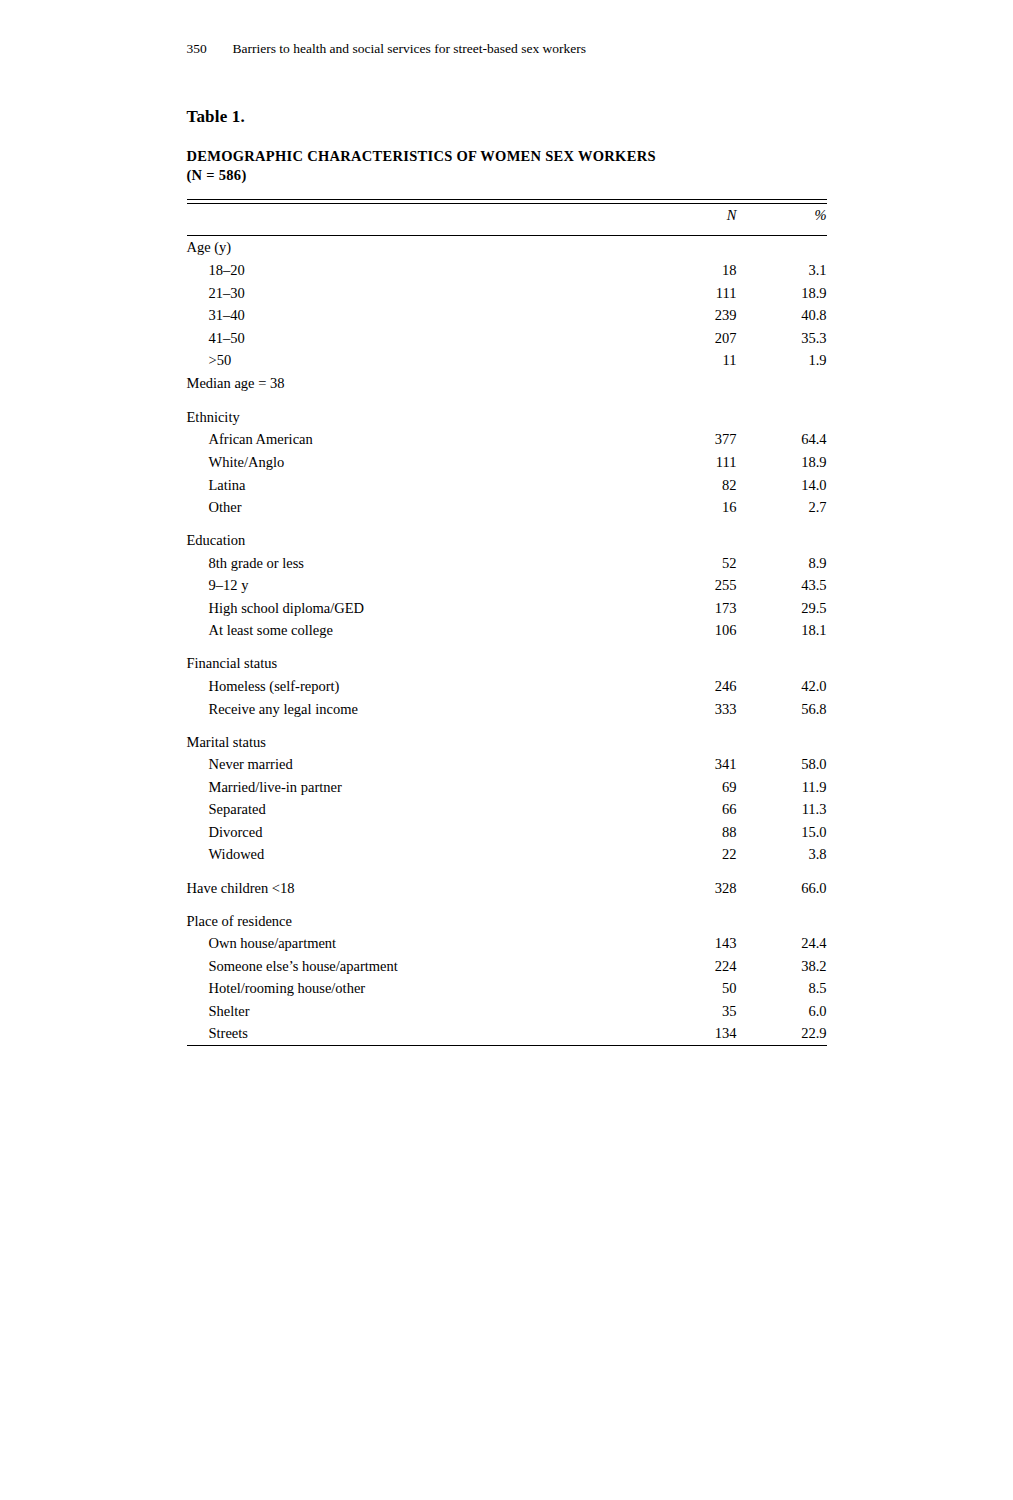350 Barriers to health and social services for street-based sex workers
Table 1.
Demographic characteristics of women sex workers
(N = 586)
| | N | % |
| --- | --- | --- |
| Age (y) | | |
| 18–20 | 18 | 3.1 |
| 21–30 | 111 | 18.9 |
| 31–40 | 239 | 40.8 |
| 41–50 | 207 | 35.3 |
| >50 | 11 | 1.9 |
| Median age = 38 | | |
| Ethnicity | | |
| African American | 377 | 64.4 |
| White/Anglo | 111 | 18.9 |
| Latina | 82 | 14.0 |
| Other | 16 | 2.7 |
| Education | | |
| 8th grade or less | 52 | 8.9 |
| 9–12 y | 255 | 43.5 |
| High school diploma/GED | 173 | 29.5 |
| At least some college | 106 | 18.1 |
| Financial status | | |
| Homeless (self-report) | 246 | 42.0 |
| Receive any legal income | 333 | 56.8 |
| Marital status | | |
| Never married | 341 | 58.0 |
| Married/live-in partner | 69 | 11.9 |
| Separated | 66 | 11.3 |
| Divorced | 88 | 15.0 |
| Widowed | 22 | 3.8 |
| Have children <18 | 328 | 66.0 |
| Place of residence | | |
| Own house/apartment | 143 | 24.4 |
| Someone else’s house/apartment | 224 | 38.2 |
| Hotel/rooming house/other | 50 | 8.5 |
| Shelter | 35 | 6.0 |
| Streets | 134 | 22.9 |